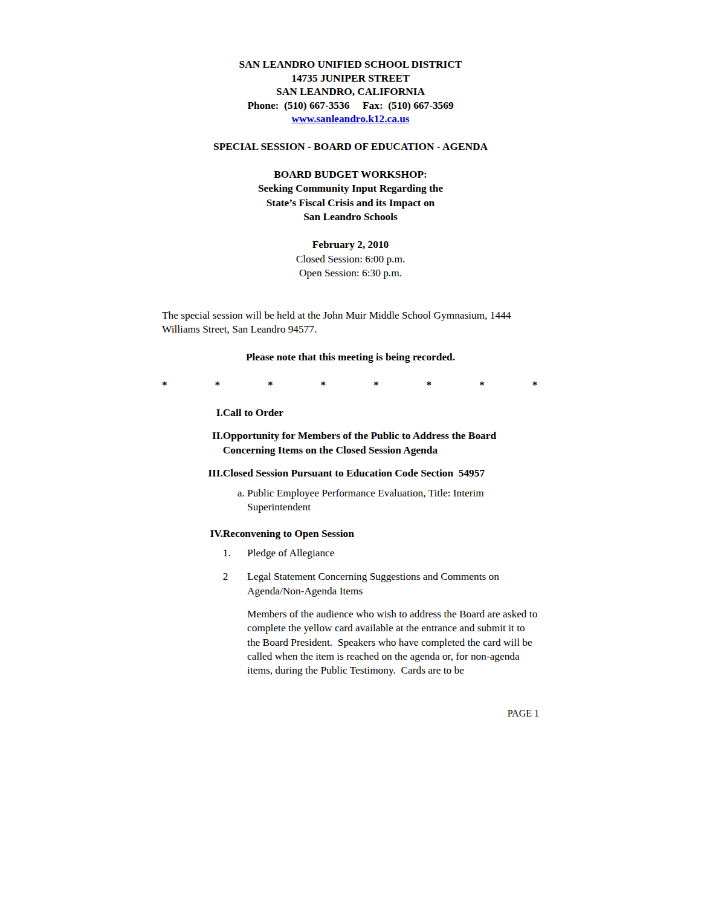SAN LEANDRO UNIFIED SCHOOL DISTRICT
14735 JUNIPER STREET
SAN LEANDRO, CALIFORNIA
Phone: (510) 667-3536 Fax: (510) 667-3569
www.sanleandro.k12.ca.us
SPECIAL SESSION - BOARD OF EDUCATION - AGENDA
BOARD BUDGET WORKSHOP:
Seeking Community Input Regarding the
State’s Fiscal Crisis and its Impact on
San Leandro Schools
February 2, 2010
Closed Session: 6:00 p.m.
Open Session: 6:30 p.m.
The special session will be held at the John Muir Middle School Gymnasium, 1444 Williams Street, San Leandro 94577.
Please note that this meeting is being recorded.
* * * * * * * *
| I. | Call to Order |
| II. | Opportunity for Members of the Public to Address the Board Concerning Items on the Closed Session Agenda |
| III. | Closed Session Pursuant to Education Code Section 54957 Public Employee Performance Evaluation, Title: Interim Superintendent |
| IV. | Reconvening to Open Session 1. Pledge of Allegiance 2 Legal Statement Concerning Suggestions and Comments on Agenda/Non-Agenda Items Members of the audience who wish to address the Board are asked to complete the yellow card available at the entrance and submit it to the Board President. Speakers who have completed the card will be called when the item is reached on the agenda or, for non-agenda items, during the Public Testimony. Cards are to be |
PAGE 1